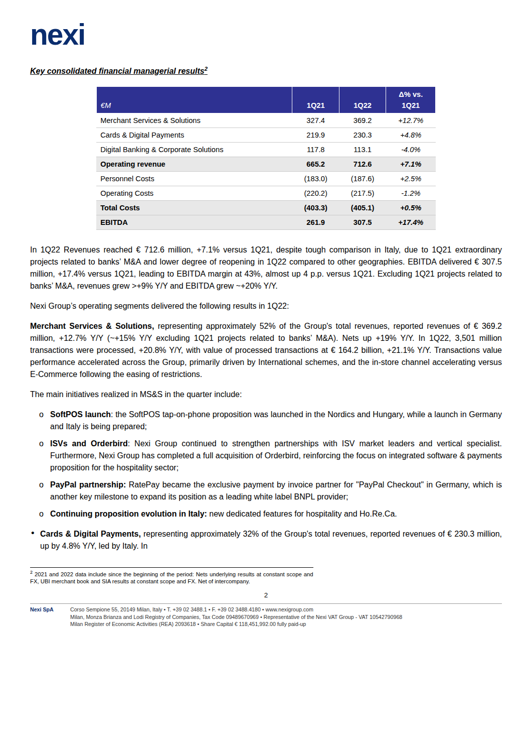nexi
Key consolidated financial managerial results2
| €M | 1Q21 | 1Q22 | Δ% vs. 1Q21 |
| --- | --- | --- | --- |
| Merchant Services & Solutions | 327.4 | 369.2 | +12.7% |
| Cards & Digital Payments | 219.9 | 230.3 | +4.8% |
| Digital Banking & Corporate Solutions | 117.8 | 113.1 | -4.0% |
| Operating revenue | 665.2 | 712.6 | +7.1% |
| Personnel Costs | (183.0) | (187.6) | +2.5% |
| Operating Costs | (220.2) | (217.5) | -1.2% |
| Total Costs | (403.3) | (405.1) | +0.5% |
| EBITDA | 261.9 | 307.5 | +17.4% |
In 1Q22 Revenues reached € 712.6 million, +7.1% versus 1Q21, despite tough comparison in Italy, due to 1Q21 extraordinary projects related to banks’ M&A and lower degree of reopening in 1Q22 compared to other geographies. EBITDA delivered € 307.5 million, +17.4% versus 1Q21, leading to EBITDA margin at 43%, almost up 4 p.p. versus 1Q21. Excluding 1Q21 projects related to banks’ M&A, revenues grew >+9% Y/Y and EBITDA grew ~+20% Y/Y.
Nexi Group’s operating segments delivered the following results in 1Q22:
Merchant Services & Solutions, representing approximately 52% of the Group's total revenues, reported revenues of € 369.2 million, +12.7% Y/Y (~+15% Y/Y excluding 1Q21 projects related to banks’ M&A). Nets up +19% Y/Y. In 1Q22, 3,501 million transactions were processed, +20.8% Y/Y, with value of processed transactions at € 164.2 billion, +21.1% Y/Y. Transactions value performance accelerated across the Group, primarily driven by International schemes, and the in-store channel accelerating versus E-Commerce following the easing of restrictions.
The main initiatives realized in MS&S in the quarter include:
SoftPOS launch: the SoftPOS tap-on-phone proposition was launched in the Nordics and Hungary, while a launch in Germany and Italy is being prepared;
ISVs and Orderbird: Nexi Group continued to strengthen partnerships with ISV market leaders and vertical specialist. Furthermore, Nexi Group has completed a full acquisition of Orderbird, reinforcing the focus on integrated software & payments proposition for the hospitality sector;
PayPal partnership: RatePay became the exclusive payment by invoice partner for "PayPal Checkout" in Germany, which is another key milestone to expand its position as a leading white label BNPL provider;
Continuing proposition evolution in Italy: new dedicated features for hospitality and Ho.Re.Ca.
Cards & Digital Payments, representing approximately 32% of the Group's total revenues, reported revenues of € 230.3 million, up by 4.8% Y/Y, led by Italy. In
2 2021 and 2022 data include since the beginning of the period: Nets underlying results at constant scope and FX, UBI merchant book and SIA results at constant scope and FX. Net of intercompany.
2
Nexi SpA Corso Sempione 55, 20149 Milan, Italy • T. +39 02 3488.1 • F. +39 02 3488.4180 • www.nexigroup.com
Milan, Monza Brianza and Lodi Registry of Companies, Tax Code 09489670969 • Representative of the Nexi VAT Group - VAT 10542790968
Milan Register of Economic Activities (REA) 2093618 • Share Capital € 118,451,992.00 fully paid-up